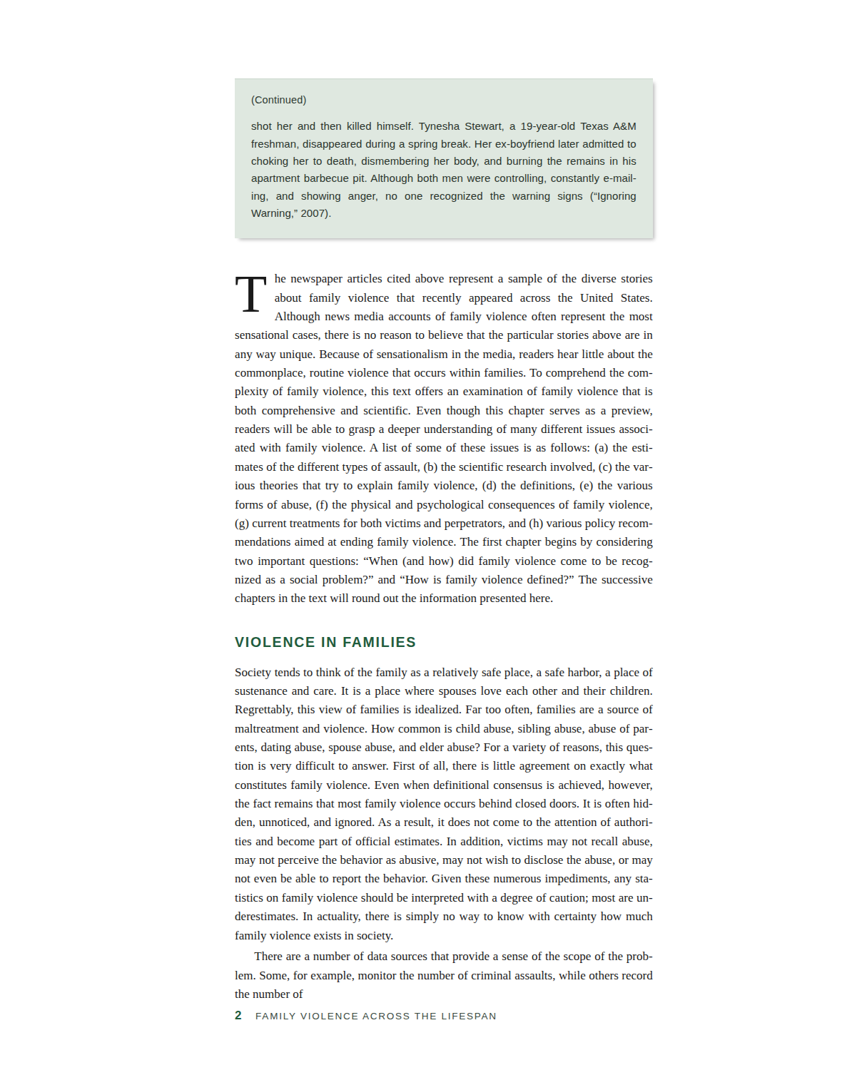(Continued)
shot her and then killed himself. Tynesha Stewart, a 19-year-old Texas A&M freshman, disappeared during a spring break. Her ex-boyfriend later admitted to choking her to death, dismembering her body, and burning the remains in his apartment barbecue pit. Although both men were controlling, constantly e-mailing, and showing anger, no one recognized the warning signs (“Ignoring Warning,” 2007).
The newspaper articles cited above represent a sample of the diverse stories about family violence that recently appeared across the United States. Although news media accounts of family violence often represent the most sensational cases, there is no reason to believe that the particular stories above are in any way unique. Because of sensationalism in the media, readers hear little about the commonplace, routine violence that occurs within families. To comprehend the complexity of family violence, this text offers an examination of family violence that is both comprehensive and scientific. Even though this chapter serves as a preview, readers will be able to grasp a deeper understanding of many different issues associated with family violence. A list of some of these issues is as follows: (a) the estimates of the different types of assault, (b) the scientific research involved, (c) the various theories that try to explain family violence, (d) the definitions, (e) the various forms of abuse, (f) the physical and psychological consequences of family violence, (g) current treatments for both victims and perpetrators, and (h) various policy recommendations aimed at ending family violence. The first chapter begins by considering two important questions: “When (and how) did family violence come to be recognized as a social problem?” and “How is family violence defined?” The successive chapters in the text will round out the information presented here.
Violence in Families
Society tends to think of the family as a relatively safe place, a safe harbor, a place of sustenance and care. It is a place where spouses love each other and their children. Regrettably, this view of families is idealized. Far too often, families are a source of maltreatment and violence. How common is child abuse, sibling abuse, abuse of parents, dating abuse, spouse abuse, and elder abuse? For a variety of reasons, this question is very difficult to answer. First of all, there is little agreement on exactly what constitutes family violence. Even when definitional consensus is achieved, however, the fact remains that most family violence occurs behind closed doors. It is often hidden, unnoticed, and ignored. As a result, it does not come to the attention of authorities and become part of official estimates. In addition, victims may not recall abuse, may not perceive the behavior as abusive, may not wish to disclose the abuse, or may not even be able to report the behavior. Given these numerous impediments, any statistics on family violence should be interpreted with a degree of caution; most are underestimates. In actuality, there is simply no way to know with certainty how much family violence exists in society.
There are a number of data sources that provide a sense of the scope of the problem. Some, for example, monitor the number of criminal assaults, while others record the number of
2 Family Violence Across the Lifespan